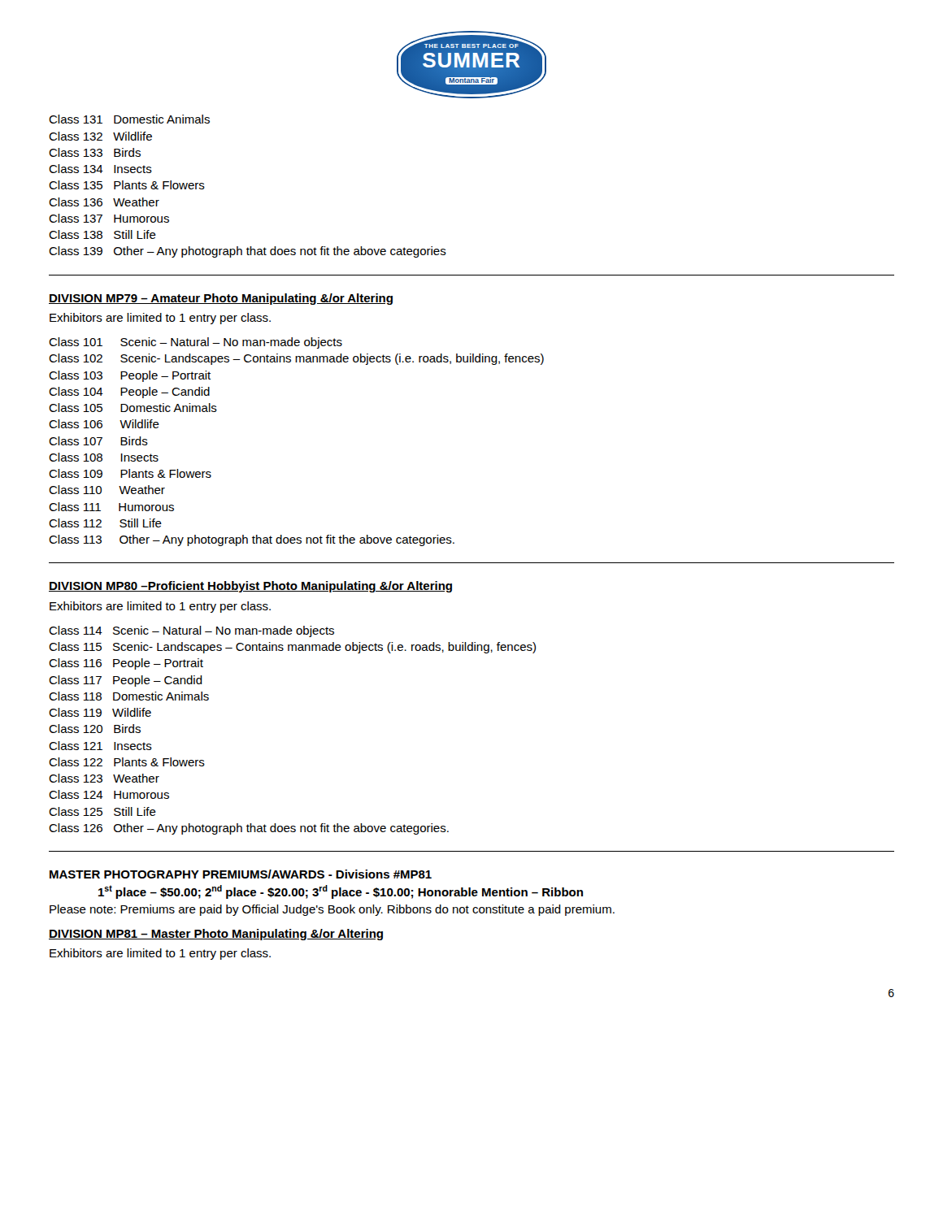THE LAST BEST PLACE OF
SUMMER
Montana Fair
Class 131 Domestic Animals
Class 132 Wildlife
Class 133 Birds
Class 134 Insects
Class 135 Plants & Flowers
Class 136 Weather
Class 137 Humorous
Class 138 Still Life
Class 139 Other – Any photograph that does not fit the above categories
DIVISION MP79 – Amateur Photo Manipulating &/or Altering
Exhibitors are limited to 1 entry per class.
Class 101 Scenic – Natural – No man-made objects
Class 102 Scenic- Landscapes – Contains manmade objects (i.e. roads, building, fences)
Class 103 People – Portrait
Class 104 People – Candid
Class 105 Domestic Animals
Class 106 Wildlife
Class 107 Birds
Class 108 Insects
Class 109 Plants & Flowers
Class 110 Weather
Class 111 Humorous
Class 112 Still Life
Class 113 Other – Any photograph that does not fit the above categories.
DIVISION MP80 –Proficient Hobbyist Photo Manipulating &/or Altering
Exhibitors are limited to 1 entry per class.
Class 114 Scenic – Natural – No man-made objects
Class 115 Scenic- Landscapes – Contains manmade objects (i.e. roads, building, fences)
Class 116 People – Portrait
Class 117 People – Candid
Class 118 Domestic Animals
Class 119 Wildlife
Class 120 Birds
Class 121 Insects
Class 122 Plants & Flowers
Class 123 Weather
Class 124 Humorous
Class 125 Still Life
Class 126 Other – Any photograph that does not fit the above categories.
MASTER PHOTOGRAPHY PREMIUMS/AWARDS - Divisions #MP81
1st place – $50.00; 2nd place - $20.00; 3rd place - $10.00; Honorable Mention – Ribbon
Please note: Premiums are paid by Official Judge's Book only. Ribbons do not constitute a paid premium.
DIVISION MP81 – Master Photo Manipulating &/or Altering
Exhibitors are limited to 1 entry per class.
6